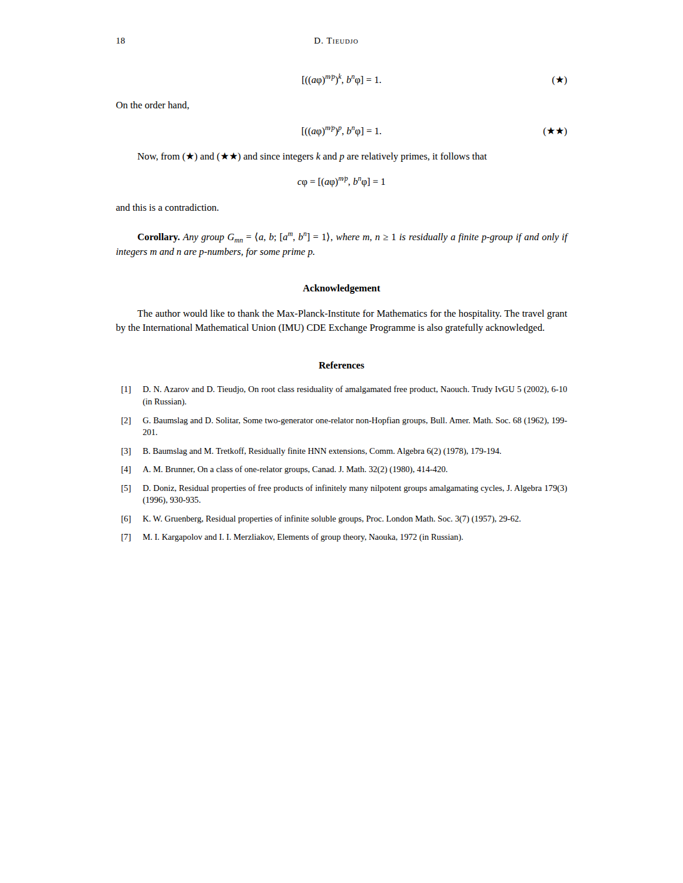18
D. Tieudjo
[((aφ)m∕p)k, bnφ] = 1.
(★)
On the order hand,
[((aφ)m∕p)p, bnφ] = 1.
(★★)
Now, from (★) and (★★) and since integers k and p are relatively primes, it follows that
cφ = [(aφ)m∕p, bnφ] = 1
and this is a contradiction.
Corollary. Any group Gmn = ⟨a, b; [am, bn] = 1⟩, where m, n ≥ 1 is residually a finite p-group if and only if integers m and n are p-numbers, for some prime p.
Acknowledgement
The author would like to thank the Max-Planck-Institute for Mathematics for the hospitality. The travel grant by the International Mathematical Union (IMU) CDE Exchange Programme is also gratefully acknowledged.
References
[1] D. N. Azarov and D. Tieudjo, On root class residuality of amalgamated free product, Naouch. Trudy IvGU 5 (2002), 6-10 (in Russian).
[2] G. Baumslag and D. Solitar, Some two-generator one-relator non-Hopfian groups, Bull. Amer. Math. Soc. 68 (1962), 199-201.
[3] B. Baumslag and M. Tretkoff, Residually finite HNN extensions, Comm. Algebra 6(2) (1978), 179-194.
[4] A. M. Brunner, On a class of one-relator groups, Canad. J. Math. 32(2) (1980), 414-420.
[5] D. Doniz, Residual properties of free products of infinitely many nilpotent groups amalgamating cycles, J. Algebra 179(3) (1996), 930-935.
[6] K. W. Gruenberg, Residual properties of infinite soluble groups, Proc. London Math. Soc. 3(7) (1957), 29-62.
[7] M. I. Kargapolov and I. I. Merzliakov, Elements of group theory, Naouka, 1972 (in Russian).